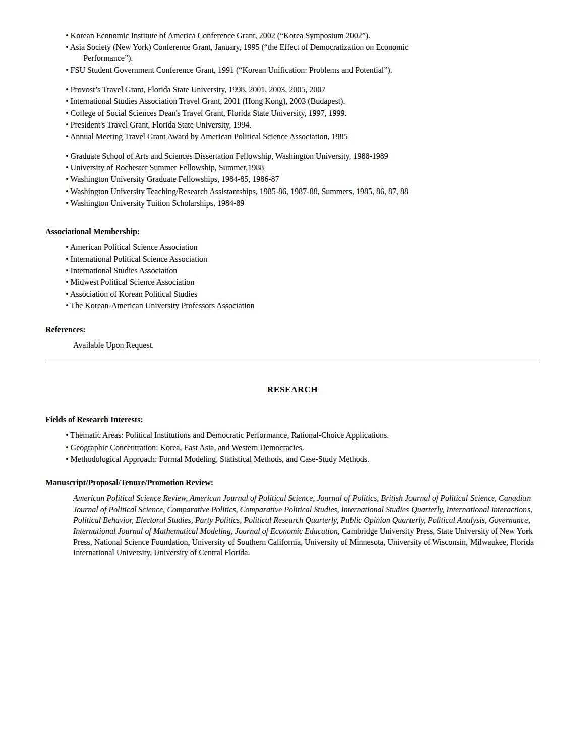• Korean Economic Institute of America Conference Grant, 2002 (“Korea Symposium 2002”).
• Asia Society (New York) Conference Grant, January, 1995 (“the Effect of Democratization on Economic Performance”).
• FSU Student Government Conference Grant, 1991 (“Korean Unification: Problems and Potential”).
• Provost’s Travel Grant, Florida State University, 1998, 2001, 2003, 2005, 2007
• International Studies Association Travel Grant, 2001 (Hong Kong), 2003 (Budapest).
• College of Social Sciences Dean's Travel Grant, Florida State University, 1997, 1999.
• President's Travel Grant, Florida State University, 1994.
• Annual Meeting Travel Grant Award by American Political Science Association, 1985
• Graduate School of Arts and Sciences Dissertation Fellowship, Washington University, 1988-1989
• University of Rochester Summer Fellowship, Summer,1988
• Washington University Graduate Fellowships, 1984-85, 1986-87
• Washington University Teaching/Research Assistantships, 1985-86, 1987-88, Summers, 1985, 86, 87, 88
• Washington University Tuition Scholarships, 1984-89
Associational Membership:
• American Political Science Association
• International Political Science Association
• International Studies Association
• Midwest Political Science Association
• Association of Korean Political Studies
• The Korean-American University Professors Association
References:
Available Upon Request.
RESEARCH
Fields of Research Interests:
• Thematic Areas: Political Institutions and Democratic Performance, Rational-Choice Applications.
• Geographic Concentration: Korea, East Asia, and Western Democracies.
• Methodological Approach: Formal Modeling, Statistical Methods, and Case-Study Methods.
Manuscript/Proposal/Tenure/Promotion Review:
American Political Science Review, American Journal of Political Science, Journal of Politics, British Journal of Political Science, Canadian Journal of Political Science, Comparative Politics, Comparative Political Studies, International Studies Quarterly, International Interactions, Political Behavior, Electoral Studies, Party Politics, Political Research Quarterly, Public Opinion Quarterly, Political Analysis, Governance, International Journal of Mathematical Modeling, Journal of Economic Education, Cambridge University Press, State University of New York Press, National Science Foundation, University of Southern California, University of Minnesota, University of Wisconsin, Milwaukee, Florida International University, University of Central Florida.